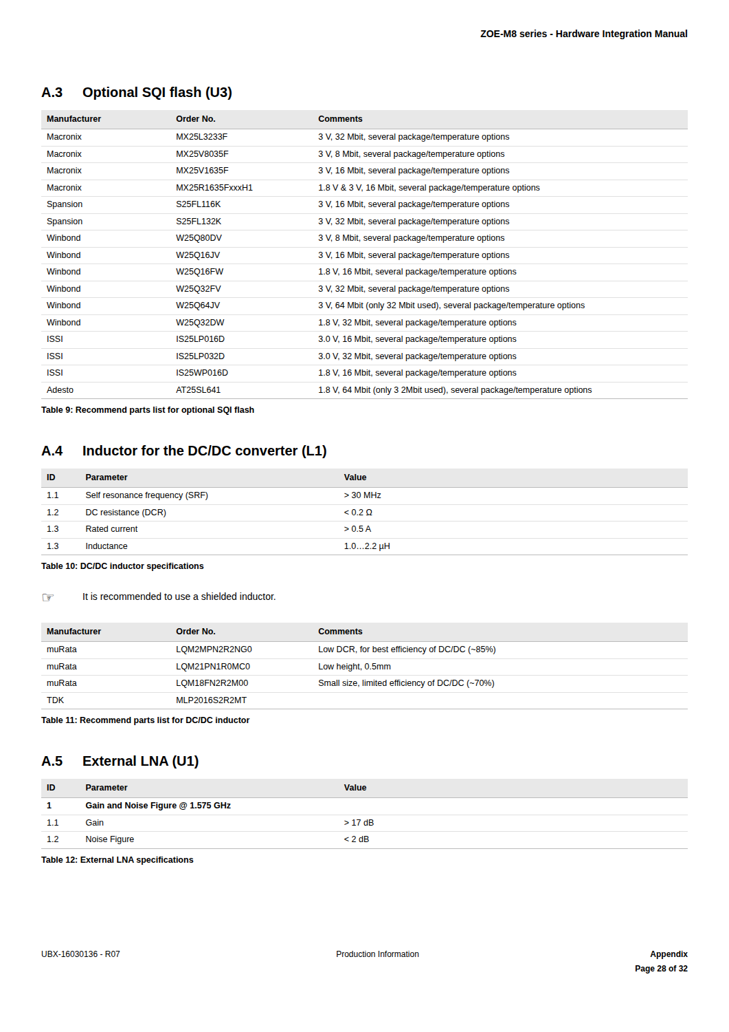ZOE-M8 series - Hardware Integration Manual
A.3 Optional SQI flash (U3)
| Manufacturer | Order No. | Comments |
| --- | --- | --- |
| Macronix | MX25L3233F | 3 V, 32 Mbit, several package/temperature options |
| Macronix | MX25V8035F | 3 V, 8 Mbit, several package/temperature options |
| Macronix | MX25V1635F | 3 V, 16 Mbit, several package/temperature options |
| Macronix | MX25R1635FxxxH1 | 1.8 V & 3 V, 16 Mbit, several package/temperature options |
| Spansion | S25FL116K | 3 V, 16 Mbit, several package/temperature options |
| Spansion | S25FL132K | 3 V, 32 Mbit, several package/temperature options |
| Winbond | W25Q80DV | 3 V, 8 Mbit, several package/temperature options |
| Winbond | W25Q16JV | 3 V, 16 Mbit, several package/temperature options |
| Winbond | W25Q16FW | 1.8 V, 16 Mbit, several package/temperature options |
| Winbond | W25Q32FV | 3 V, 32 Mbit, several package/temperature options |
| Winbond | W25Q64JV | 3 V, 64 Mbit (only 32 Mbit used), several package/temperature options |
| Winbond | W25Q32DW | 1.8 V, 32 Mbit, several package/temperature options |
| ISSI | IS25LP016D | 3.0 V, 16 Mbit, several package/temperature options |
| ISSI | IS25LP032D | 3.0 V, 32 Mbit, several package/temperature options |
| ISSI | IS25WP016D | 1.8 V, 16 Mbit, several package/temperature options |
| Adesto | AT25SL641 | 1.8 V, 64 Mbit (only 3 2Mbit used), several package/temperature options |
Table 9: Recommend parts list for optional SQI flash
A.4 Inductor for the DC/DC converter (L1)
| ID | Parameter | Value |
| --- | --- | --- |
| 1.1 | Self resonance frequency (SRF) | > 30 MHz |
| 1.2 | DC resistance (DCR) | < 0.2 Ω |
| 1.3 | Rated current | > 0.5 A |
| 1.3 | Inductance | 1.0…2.2 µH |
Table 10: DC/DC inductor specifications
☞
It is recommended to use a shielded inductor.
| Manufacturer | Order No. | Comments |
| --- | --- | --- |
| muRata | LQM2MPN2R2NG0 | Low DCR, for best efficiency of DC/DC (~85%) |
| muRata | LQM21PN1R0MC0 | Low height, 0.5mm |
| muRata | LQM18FN2R2M00 | Small size, limited efficiency of DC/DC (~70%) |
| TDK | MLP2016S2R2MT | |
Table 11: Recommend parts list for DC/DC inductor
A.5 External LNA (U1)
| ID | Parameter | Value |
| --- | --- | --- |
| 1 | Gain and Noise Figure @ 1.575 GHz | |
| 1.1 | Gain | > 17 dB |
| 1.2 | Noise Figure | < 2 dB |
Table 12: External LNA specifications
UBX-16030136 - R07
Production Information
Appendix Page 28 of 32